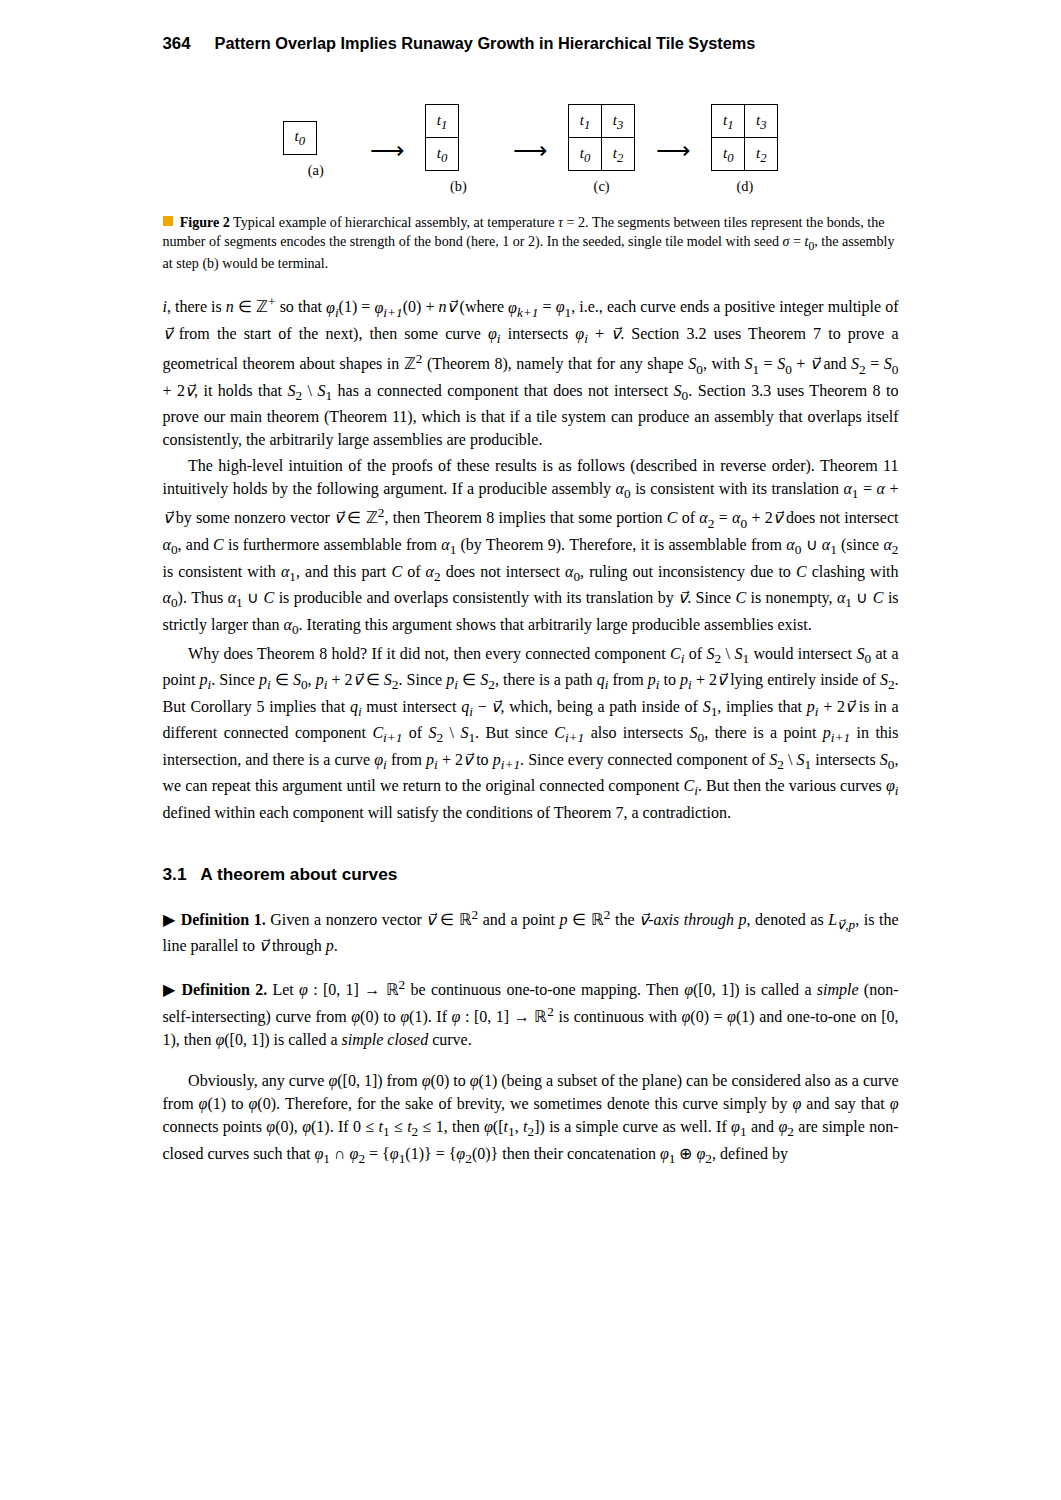364 Pattern Overlap Implies Runaway Growth in Hierarchical Tile Systems
| t 0 | |
(a)
⟶
| t 1 | |
| t 0 | |
(b)
⟶
| t 1 | t 3 |
| t 0 | t 2 |
(c)
⟶
| t 1 | t 3 |
| t 0 | t 2 |
(d)
Figure 2 Typical example of hierarchical assembly, at temperature τ = 2. The segments between tiles represent the bonds, the number of segments encodes the strength of the bond (here, 1 or 2). In the seeded, single tile model with seed σ = t0, the assembly at step (b) would be terminal.
i, there is n ∈ ℤ+ so that φi(1) = φi+1(0) + nv⃗ (where φk+1 = φ1, i.e., each curve ends a positive integer multiple of v⃗ from the start of the next), then some curve φi intersects φi + v⃗. Section 3.2 uses Theorem 7 to prove a geometrical theorem about shapes in ℤ2 (Theorem 8), namely that for any shape S0, with S1 = S0 + v⃗ and S2 = S0 + 2v⃗, it holds that S2 \ S1 has a connected component that does not intersect S0. Section 3.3 uses Theorem 8 to prove our main theorem (Theorem 11), which is that if a tile system can produce an assembly that overlaps itself consistently, the arbitrarily large assemblies are producible.
The high-level intuition of the proofs of these results is as follows (described in reverse order). Theorem 11 intuitively holds by the following argument. If a producible assembly α0 is consistent with its translation α1 = α + v⃗ by some nonzero vector v⃗ ∈ ℤ2, then Theorem 8 implies that some portion C of α2 = α0 + 2v⃗ does not intersect α0, and C is furthermore assemblable from α1 (by Theorem 9). Therefore, it is assemblable from α0 ∪ α1 (since α2 is consistent with α1, and this part C of α2 does not intersect α0, ruling out inconsistency due to C clashing with α0). Thus α1 ∪ C is producible and overlaps consistently with its translation by v⃗. Since C is nonempty, α1 ∪ C is strictly larger than α0. Iterating this argument shows that arbitrarily large producible assemblies exist.
Why does Theorem 8 hold? If it did not, then every connected component Ci of S2 \ S1 would intersect S0 at a point pi. Since pi ∈ S0, pi + 2v⃗ ∈ S2. Since pi ∈ S2, there is a path qi from pi to pi + 2v⃗ lying entirely inside of S2. But Corollary 5 implies that qi must intersect qi − v⃗, which, being a path inside of S1, implies that pi + 2v⃗ is in a different connected component Ci+1 of S2 \ S1. But since Ci+1 also intersects S0, there is a point pi+1 in this intersection, and there is a curve φi from pi + 2v⃗ to pi+1. Since every connected component of S2 \ S1 intersects S0, we can repeat this argument until we return to the original connected component Ci. But then the various curves φi defined within each component will satisfy the conditions of Theorem 7, a contradiction.
3.1 A theorem about curves
▶Definition 1. Given a nonzero vector v⃗ ∈ ℝ2 and a point p ∈ ℝ2 the v⃗-axis through p, denoted as Lv⃗,p, is the line parallel to v⃗ through p.
▶Definition 2. Let φ : [0, 1] → ℝ2 be continuous one-to-one mapping. Then φ([0, 1]) is called a simple (non-self-intersecting) curve from φ(0) to φ(1). If φ : [0, 1] → ℝ2 is continuous with φ(0) = φ(1) and one-to-one on [0, 1), then φ([0, 1]) is called a simple closed curve.
Obviously, any curve φ([0, 1]) from φ(0) to φ(1) (being a subset of the plane) can be considered also as a curve from φ(1) to φ(0). Therefore, for the sake of brevity, we sometimes denote this curve simply by φ and say that φ connects points φ(0), φ(1). If 0 ≤ t1 ≤ t2 ≤ 1, then φ([t1, t2]) is a simple curve as well. If φ1 and φ2 are simple non-closed curves such that φ1 ∩ φ2 = {φ1(1)} = {φ2(0)} then their concatenation φ1 ⊕ φ2, defined by